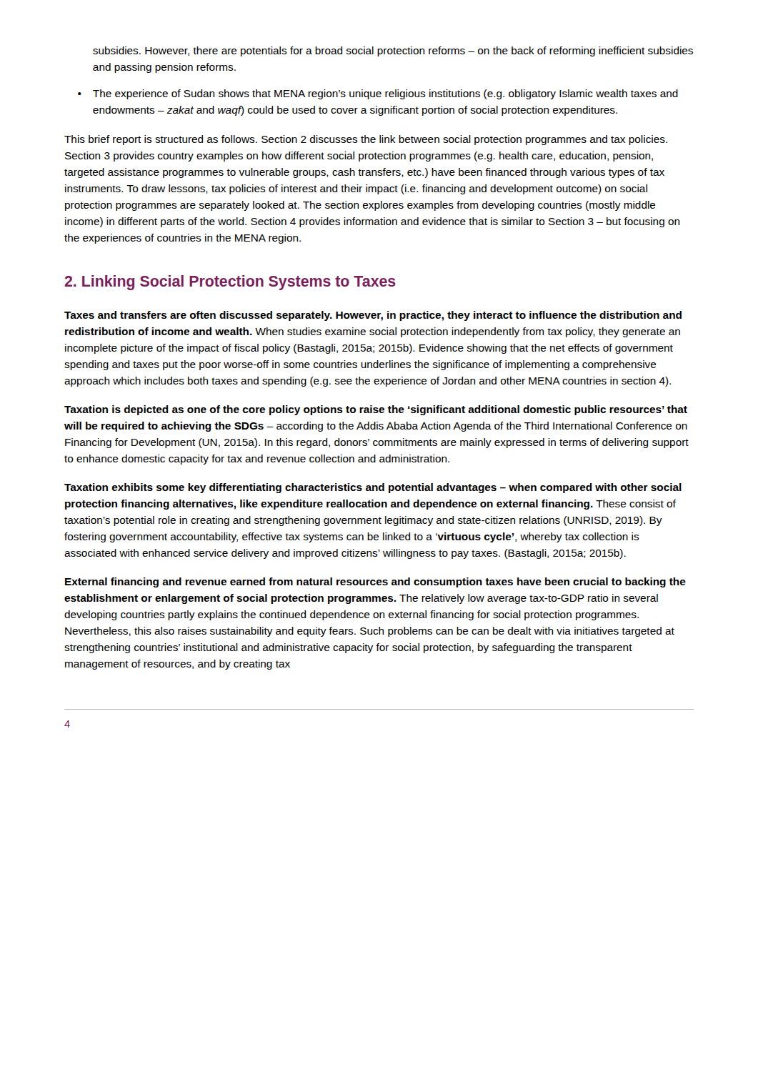subsidies. However, there are potentials for a broad social protection reforms – on the back of reforming inefficient subsidies and passing pension reforms.
The experience of Sudan shows that MENA region’s unique religious institutions (e.g. obligatory Islamic wealth taxes and endowments – zakat and waqf) could be used to cover a significant portion of social protection expenditures.
This brief report is structured as follows. Section 2 discusses the link between social protection programmes and tax policies. Section 3 provides country examples on how different social protection programmes (e.g. health care, education, pension, targeted assistance programmes to vulnerable groups, cash transfers, etc.) have been financed through various types of tax instruments. To draw lessons, tax policies of interest and their impact (i.e. financing and development outcome) on social protection programmes are separately looked at. The section explores examples from developing countries (mostly middle income) in different parts of the world. Section 4 provides information and evidence that is similar to Section 3 – but focusing on the experiences of countries in the MENA region.
2. Linking Social Protection Systems to Taxes
Taxes and transfers are often discussed separately. However, in practice, they interact to influence the distribution and redistribution of income and wealth. When studies examine social protection independently from tax policy, they generate an incomplete picture of the impact of fiscal policy (Bastagli, 2015a; 2015b). Evidence showing that the net effects of government spending and taxes put the poor worse-off in some countries underlines the significance of implementing a comprehensive approach which includes both taxes and spending (e.g. see the experience of Jordan and other MENA countries in section 4).
Taxation is depicted as one of the core policy options to raise the ‘significant additional domestic public resources’ that will be required to achieving the SDGs – according to the Addis Ababa Action Agenda of the Third International Conference on Financing for Development (UN, 2015a). In this regard, donors’ commitments are mainly expressed in terms of delivering support to enhance domestic capacity for tax and revenue collection and administration.
Taxation exhibits some key differentiating characteristics and potential advantages – when compared with other social protection financing alternatives, like expenditure reallocation and dependence on external financing. These consist of taxation’s potential role in creating and strengthening government legitimacy and state-citizen relations (UNRISD, 2019). By fostering government accountability, effective tax systems can be linked to a ‘virtuous cycle’, whereby tax collection is associated with enhanced service delivery and improved citizens’ willingness to pay taxes. (Bastagli, 2015a; 2015b).
External financing and revenue earned from natural resources and consumption taxes have been crucial to backing the establishment or enlargement of social protection programmes. The relatively low average tax-to-GDP ratio in several developing countries partly explains the continued dependence on external financing for social protection programmes. Nevertheless, this also raises sustainability and equity fears. Such problems can be can be dealt with via initiatives targeted at strengthening countries’ institutional and administrative capacity for social protection, by safeguarding the transparent management of resources, and by creating tax
4